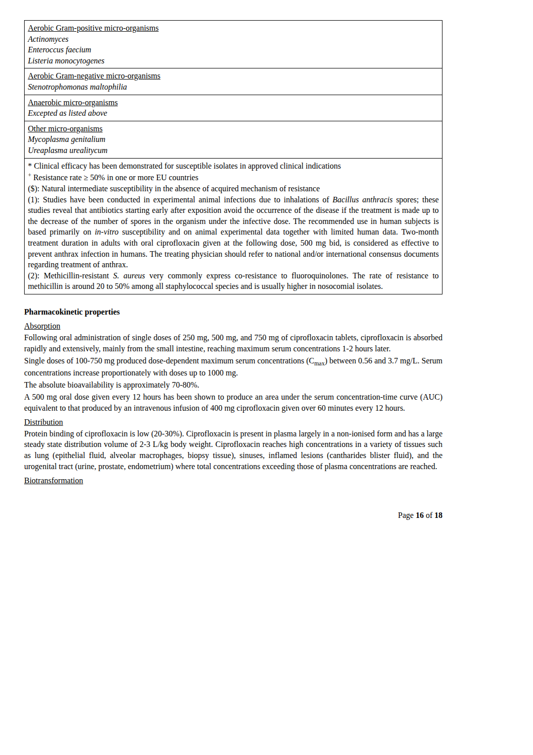| Aerobic Gram-positive micro-organisms Actinomyces Enteroccus faecium Listeria monocytogenes |
| Aerobic Gram-negative micro-organisms Stenotrophomonas maltophilia |
| Anaerobic micro-organisms Excepted as listed above |
| Other micro-organisms Mycoplasma genitalium Ureaplasma urealitycum |
| * Clinical efficacy has been demonstrated for susceptible isolates in approved clinical indications + Resistance rate ≥ 50% in one or more EU countries ($): Natural intermediate susceptibility in the absence of acquired mechanism of resistance (1): Studies have been conducted in experimental animal infections due to inhalations of Bacillus anthracis spores; these studies reveal that antibiotics starting early after exposition avoid the occurrence of the disease if the treatment is made up to the decrease of the number of spores in the organism under the infective dose. The recommended use in human subjects is based primarily on in-vitro susceptibility and on animal experimental data together with limited human data. Two-month treatment duration in adults with oral ciprofloxacin given at the following dose, 500 mg bid, is considered as effective to prevent anthrax infection in humans. The treating physician should refer to national and/or international consensus documents regarding treatment of anthrax. (2): Methicillin-resistant S. aureus very commonly express co-resistance to fluoroquinolones. The rate of resistance to methicillin is around 20 to 50% among all staphylococcal species and is usually higher in nosocomial isolates. |
Pharmacokinetic properties
Absorption
Following oral administration of single doses of 250 mg, 500 mg, and 750 mg of ciprofloxacin tablets, ciprofloxacin is absorbed rapidly and extensively, mainly from the small intestine, reaching maximum serum concentrations 1-2 hours later.
Single doses of 100-750 mg produced dose-dependent maximum serum concentrations (Cmax) between 0.56 and 3.7 mg/L. Serum concentrations increase proportionately with doses up to 1000 mg.
The absolute bioavailability is approximately 70-80%.
A 500 mg oral dose given every 12 hours has been shown to produce an area under the serum concentration-time curve (AUC) equivalent to that produced by an intravenous infusion of 400 mg ciprofloxacin given over 60 minutes every 12 hours.
Distribution
Protein binding of ciprofloxacin is low (20-30%). Ciprofloxacin is present in plasma largely in a non-ionised form and has a large steady state distribution volume of 2-3 L/kg body weight. Ciprofloxacin reaches high concentrations in a variety of tissues such as lung (epithelial fluid, alveolar macrophages, biopsy tissue), sinuses, inflamed lesions (cantharides blister fluid), and the urogenital tract (urine, prostate, endometrium) where total concentrations exceeding those of plasma concentrations are reached.
Biotransformation
Page 16 of 18